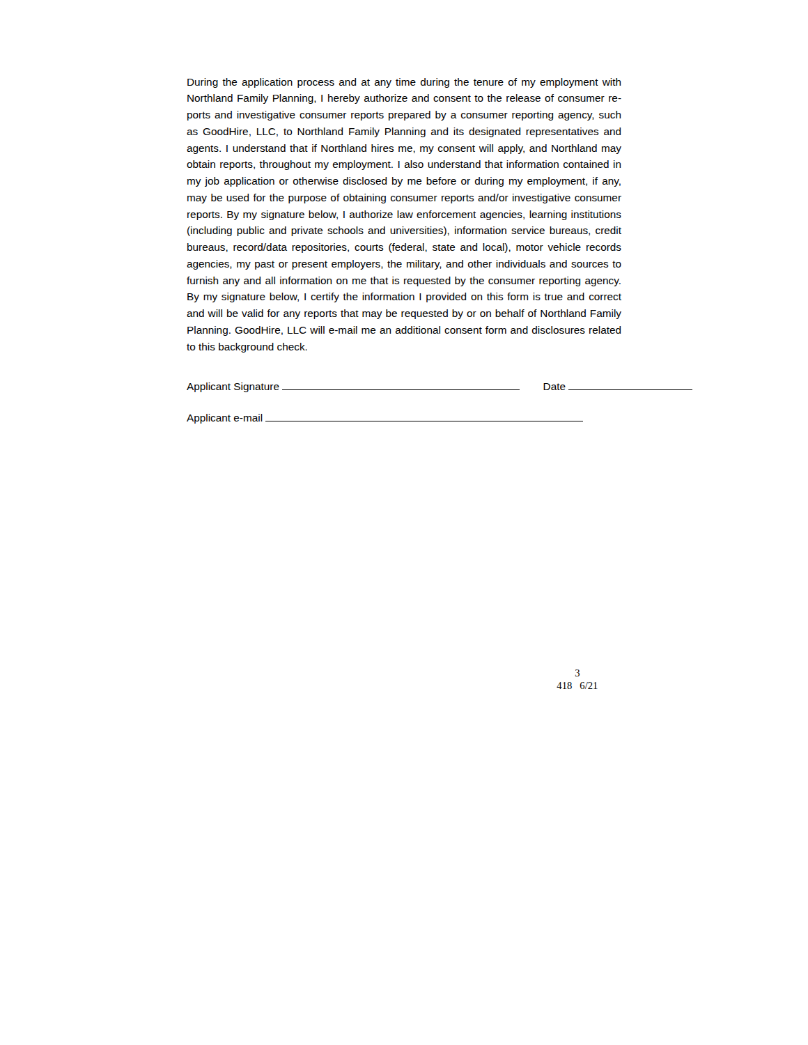During the application process and at any time during the tenure of my employment with Northland Family Planning, I hereby authorize and consent to the release of consumer reports and investigative consumer reports prepared by a consumer reporting agency, such as GoodHire, LLC, to Northland Family Planning and its designated representatives and agents. I understand that if Northland hires me, my consent will apply, and Northland may obtain reports, throughout my employment. I also understand that information contained in my job application or otherwise disclosed by me before or during my employment, if any, may be used for the purpose of obtaining consumer reports and/or investigative consumer reports. By my signature below, I authorize law enforcement agencies, learning institutions (including public and private schools and universities), information service bureaus, credit bureaus, record/data repositories, courts (federal, state and local), motor vehicle records agencies, my past or present employers, the military, and other individuals and sources to furnish any and all information on me that is requested by the consumer reporting agency. By my signature below, I certify the information I provided on this form is true and correct and will be valid for any reports that may be requested by or on behalf of Northland Family Planning. GoodHire, LLC will e-mail me an additional consent form and disclosures related to this background check.
Applicant Signature Date
Applicant e-mail
3 418 6/21